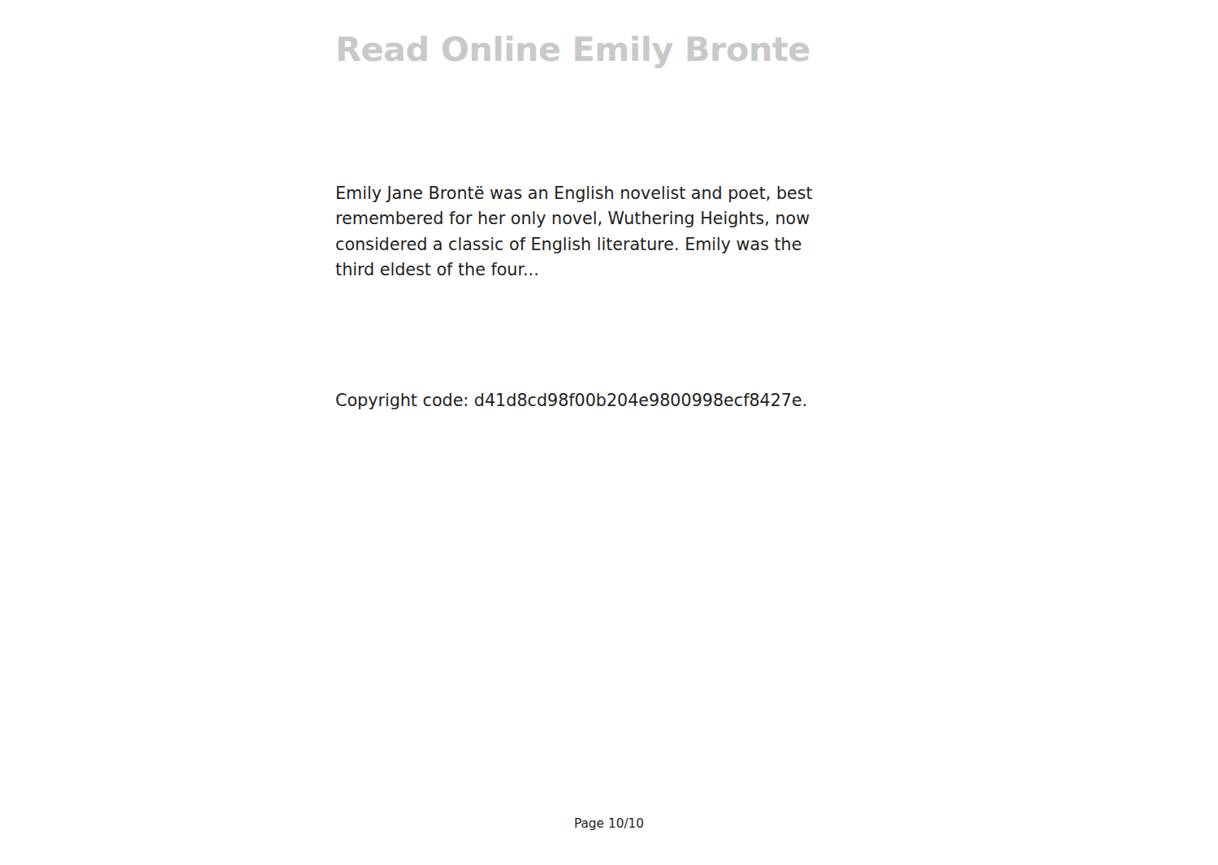Read Online Emily Bronte
Emily Jane Brontë was an English novelist and poet, best remembered for her only novel, Wuthering Heights, now considered a classic of English literature. Emily was the third eldest of the four...
Copyright code: d41d8cd98f00b204e9800998ecf8427e.
Page 10/10